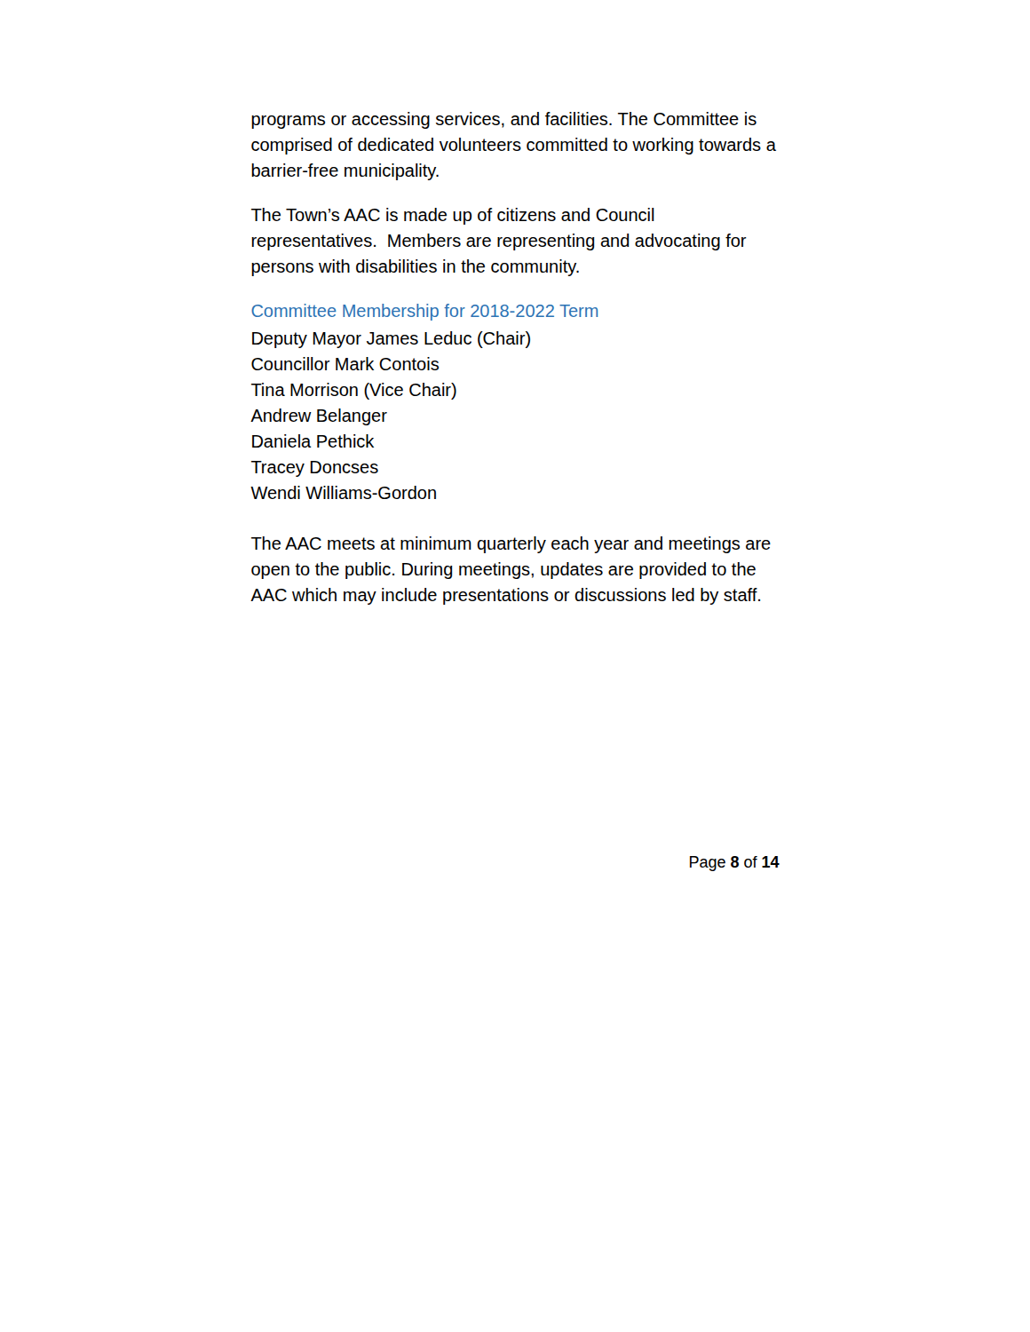programs or accessing services, and facilities. The Committee is comprised of dedicated volunteers committed to working towards a barrier-free municipality.
The Town’s AAC is made up of citizens and Council representatives. Members are representing and advocating for persons with disabilities in the community.
Committee Membership for 2018-2022 Term
Deputy Mayor James Leduc (Chair)
Councillor Mark Contois
Tina Morrison (Vice Chair)
Andrew Belanger
Daniela Pethick
Tracey Doncses
Wendi Williams-Gordon
The AAC meets at minimum quarterly each year and meetings are open to the public. During meetings, updates are provided to the AAC which may include presentations or discussions led by staff.
Page 8 of 14